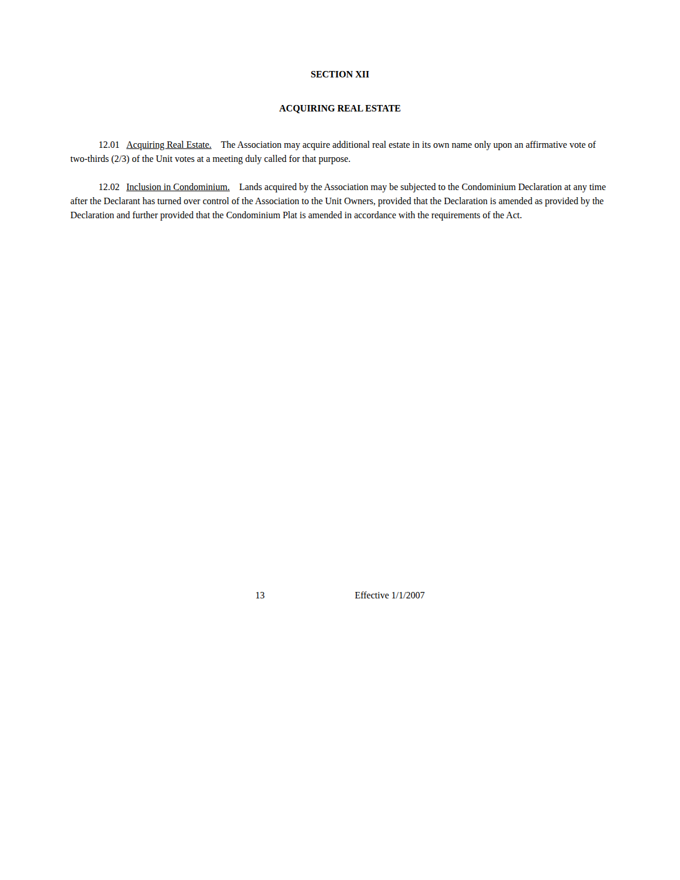SECTION XII
ACQUIRING REAL ESTATE
12.01 Acquiring Real Estate. The Association may acquire additional real estate in its own name only upon an affirmative vote of two-thirds (2/3) of the Unit votes at a meeting duly called for that purpose.
12.02 Inclusion in Condominium. Lands acquired by the Association may be subjected to the Condominium Declaration at any time after the Declarant has turned over control of the Association to the Unit Owners, provided that the Declaration is amended as provided by the Declaration and further provided that the Condominium Plat is amended in accordance with the requirements of the Act.
13 Effective 1/1/2007